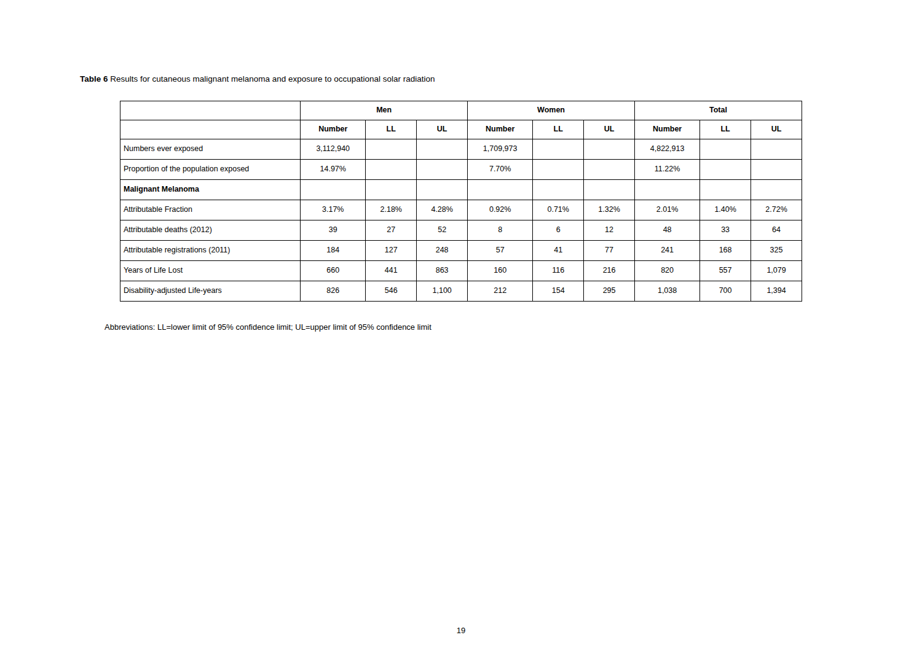Table 6 Results for cutaneous malignant melanoma and exposure to occupational solar radiation
| | Men | Women | Total |
| --- | --- | --- | --- |
| | Number | LL | UL | Number | LL | UL | Number | LL | UL |
| Numbers ever exposed | 3,112,940 | | | 1,709,973 | | | 4,822,913 | | |
| Proportion of the population exposed | 14.97% | | | 7.70% | | | 11.22% | | |
| Malignant Melanoma | | | | | | | | | |
| Attributable Fraction | 3.17% | 2.18% | 4.28% | 0.92% | 0.71% | 1.32% | 2.01% | 1.40% | 2.72% |
| Attributable deaths (2012) | 39 | 27 | 52 | 8 | 6 | 12 | 48 | 33 | 64 |
| Attributable registrations (2011) | 184 | 127 | 248 | 57 | 41 | 77 | 241 | 168 | 325 |
| Years of Life Lost | 660 | 441 | 863 | 160 | 116 | 216 | 820 | 557 | 1,079 |
| Disability-adjusted Life-years | 826 | 546 | 1,100 | 212 | 154 | 295 | 1,038 | 700 | 1,394 |
Abbreviations: LL=lower limit of 95% confidence limit; UL=upper limit of 95% confidence limit
19